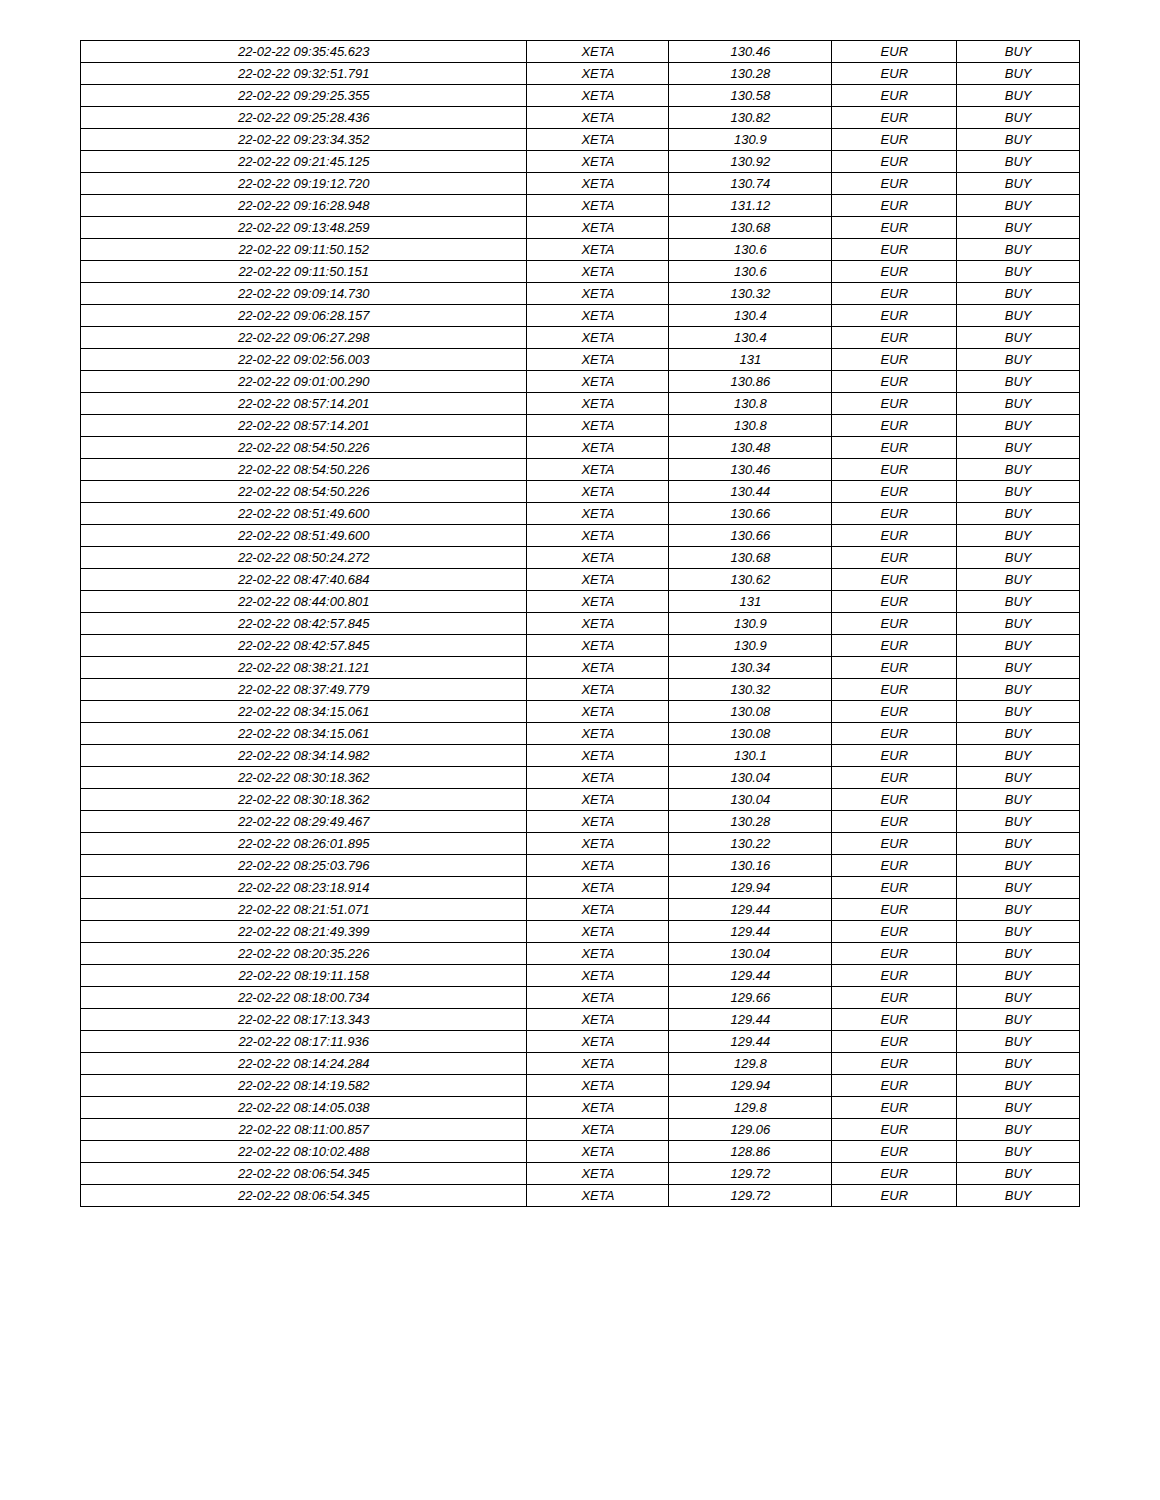| 22-02-22 09:35:45.623 | XETA | 130.46 | EUR | BUY |
| 22-02-22 09:32:51.791 | XETA | 130.28 | EUR | BUY |
| 22-02-22 09:29:25.355 | XETA | 130.58 | EUR | BUY |
| 22-02-22 09:25:28.436 | XETA | 130.82 | EUR | BUY |
| 22-02-22 09:23:34.352 | XETA | 130.9 | EUR | BUY |
| 22-02-22 09:21:45.125 | XETA | 130.92 | EUR | BUY |
| 22-02-22 09:19:12.720 | XETA | 130.74 | EUR | BUY |
| 22-02-22 09:16:28.948 | XETA | 131.12 | EUR | BUY |
| 22-02-22 09:13:48.259 | XETA | 130.68 | EUR | BUY |
| 22-02-22 09:11:50.152 | XETA | 130.6 | EUR | BUY |
| 22-02-22 09:11:50.151 | XETA | 130.6 | EUR | BUY |
| 22-02-22 09:09:14.730 | XETA | 130.32 | EUR | BUY |
| 22-02-22 09:06:28.157 | XETA | 130.4 | EUR | BUY |
| 22-02-22 09:06:27.298 | XETA | 130.4 | EUR | BUY |
| 22-02-22 09:02:56.003 | XETA | 131 | EUR | BUY |
| 22-02-22 09:01:00.290 | XETA | 130.86 | EUR | BUY |
| 22-02-22 08:57:14.201 | XETA | 130.8 | EUR | BUY |
| 22-02-22 08:57:14.201 | XETA | 130.8 | EUR | BUY |
| 22-02-22 08:54:50.226 | XETA | 130.48 | EUR | BUY |
| 22-02-22 08:54:50.226 | XETA | 130.46 | EUR | BUY |
| 22-02-22 08:54:50.226 | XETA | 130.44 | EUR | BUY |
| 22-02-22 08:51:49.600 | XETA | 130.66 | EUR | BUY |
| 22-02-22 08:51:49.600 | XETA | 130.66 | EUR | BUY |
| 22-02-22 08:50:24.272 | XETA | 130.68 | EUR | BUY |
| 22-02-22 08:47:40.684 | XETA | 130.62 | EUR | BUY |
| 22-02-22 08:44:00.801 | XETA | 131 | EUR | BUY |
| 22-02-22 08:42:57.845 | XETA | 130.9 | EUR | BUY |
| 22-02-22 08:42:57.845 | XETA | 130.9 | EUR | BUY |
| 22-02-22 08:38:21.121 | XETA | 130.34 | EUR | BUY |
| 22-02-22 08:37:49.779 | XETA | 130.32 | EUR | BUY |
| 22-02-22 08:34:15.061 | XETA | 130.08 | EUR | BUY |
| 22-02-22 08:34:15.061 | XETA | 130.08 | EUR | BUY |
| 22-02-22 08:34:14.982 | XETA | 130.1 | EUR | BUY |
| 22-02-22 08:30:18.362 | XETA | 130.04 | EUR | BUY |
| 22-02-22 08:30:18.362 | XETA | 130.04 | EUR | BUY |
| 22-02-22 08:29:49.467 | XETA | 130.28 | EUR | BUY |
| 22-02-22 08:26:01.895 | XETA | 130.22 | EUR | BUY |
| 22-02-22 08:25:03.796 | XETA | 130.16 | EUR | BUY |
| 22-02-22 08:23:18.914 | XETA | 129.94 | EUR | BUY |
| 22-02-22 08:21:51.071 | XETA | 129.44 | EUR | BUY |
| 22-02-22 08:21:49.399 | XETA | 129.44 | EUR | BUY |
| 22-02-22 08:20:35.226 | XETA | 130.04 | EUR | BUY |
| 22-02-22 08:19:11.158 | XETA | 129.44 | EUR | BUY |
| 22-02-22 08:18:00.734 | XETA | 129.66 | EUR | BUY |
| 22-02-22 08:17:13.343 | XETA | 129.44 | EUR | BUY |
| 22-02-22 08:17:11.936 | XETA | 129.44 | EUR | BUY |
| 22-02-22 08:14:24.284 | XETA | 129.8 | EUR | BUY |
| 22-02-22 08:14:19.582 | XETA | 129.94 | EUR | BUY |
| 22-02-22 08:14:05.038 | XETA | 129.8 | EUR | BUY |
| 22-02-22 08:11:00.857 | XETA | 129.06 | EUR | BUY |
| 22-02-22 08:10:02.488 | XETA | 128.86 | EUR | BUY |
| 22-02-22 08:06:54.345 | XETA | 129.72 | EUR | BUY |
| 22-02-22 08:06:54.345 | XETA | 129.72 | EUR | BUY |